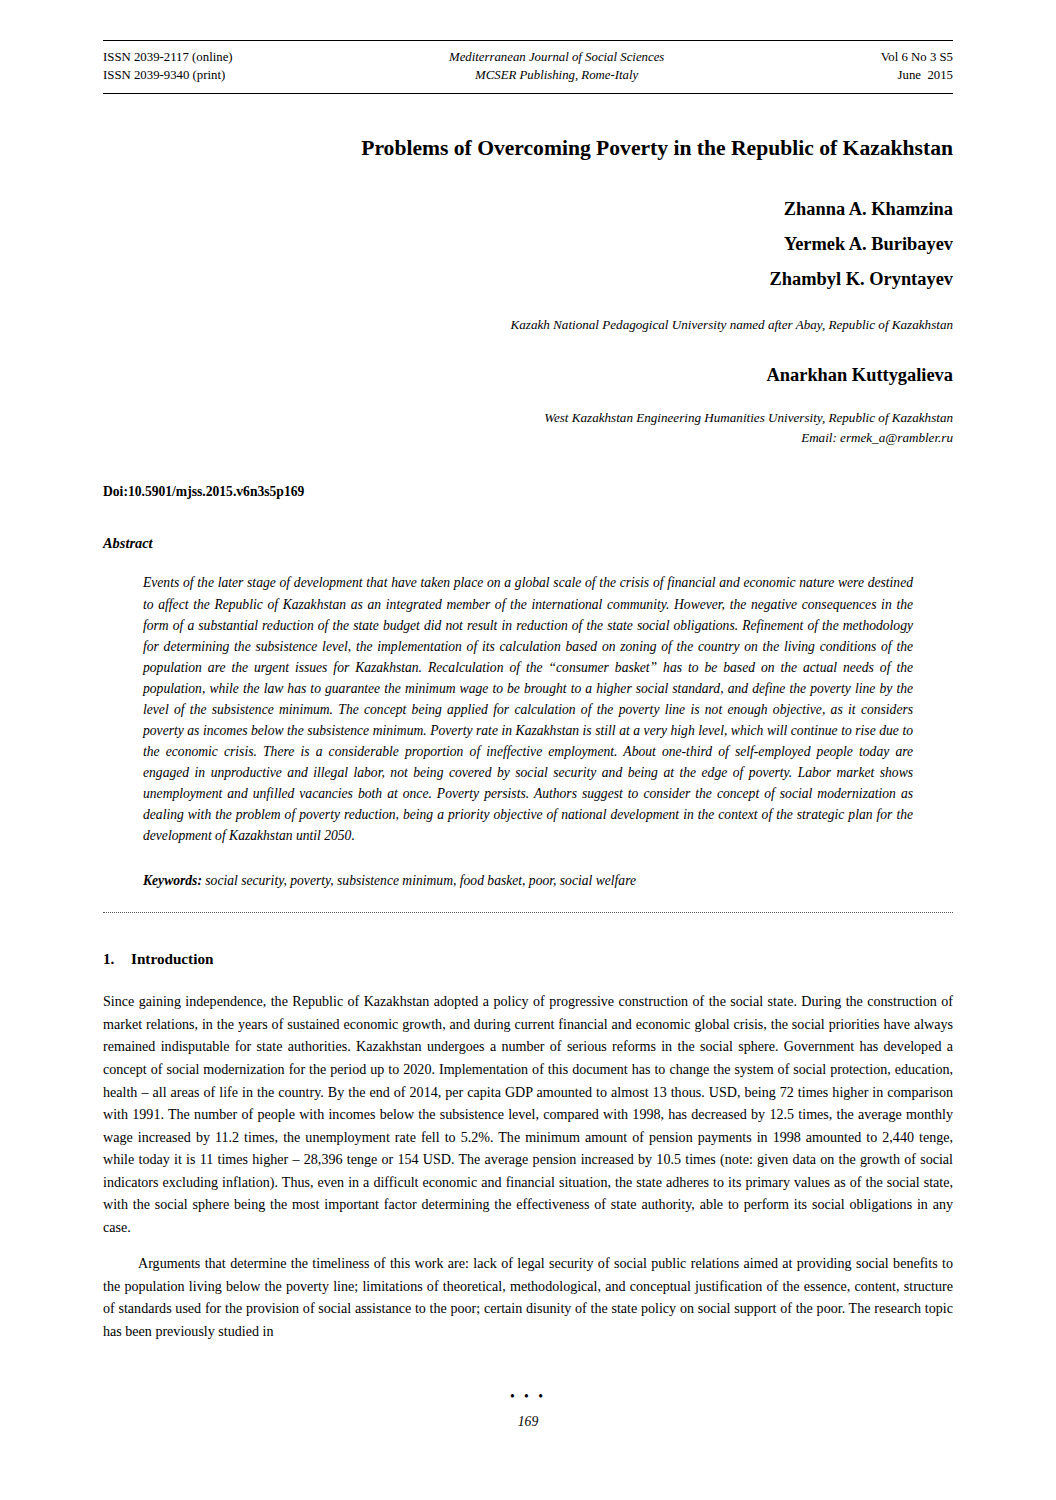ISSN 2039-2117 (online)
ISSN 2039-9340 (print)
Mediterranean Journal of Social Sciences
MCSER Publishing, Rome-Italy
Vol 6 No 3 S5
June 2015
Problems of Overcoming Poverty in the Republic of Kazakhstan
Zhanna A. Khamzina
Yermek A. Buribayev
Zhambyl K. Oryntayev
Kazakh National Pedagogical University named after Abay, Republic of Kazakhstan
Anarkhan Kuttygalieva
West Kazakhstan Engineering Humanities University, Republic of Kazakhstan
Email: ermek_a@rambler.ru
Doi:10.5901/mjss.2015.v6n3s5p169
Abstract
Events of the later stage of development that have taken place on a global scale of the crisis of financial and economic nature were destined to affect the Republic of Kazakhstan as an integrated member of the international community. However, the negative consequences in the form of a substantial reduction of the state budget did not result in reduction of the state social obligations. Refinement of the methodology for determining the subsistence level, the implementation of its calculation based on zoning of the country on the living conditions of the population are the urgent issues for Kazakhstan. Recalculation of the “consumer basket” has to be based on the actual needs of the population, while the law has to guarantee the minimum wage to be brought to a higher social standard, and define the poverty line by the level of the subsistence minimum. The concept being applied for calculation of the poverty line is not enough objective, as it considers poverty as incomes below the subsistence minimum. Poverty rate in Kazakhstan is still at a very high level, which will continue to rise due to the economic crisis. There is a considerable proportion of ineffective employment. About one-third of self-employed people today are engaged in unproductive and illegal labor, not being covered by social security and being at the edge of poverty. Labor market shows unemployment and unfilled vacancies both at once. Poverty persists. Authors suggest to consider the concept of social modernization as dealing with the problem of poverty reduction, being a priority objective of national development in the context of the strategic plan for the development of Kazakhstan until 2050.
Keywords: social security, poverty, subsistence minimum, food basket, poor, social welfare
1. Introduction
Since gaining independence, the Republic of Kazakhstan adopted a policy of progressive construction of the social state. During the construction of market relations, in the years of sustained economic growth, and during current financial and economic global crisis, the social priorities have always remained indisputable for state authorities. Kazakhstan undergoes a number of serious reforms in the social sphere. Government has developed a concept of social modernization for the period up to 2020. Implementation of this document has to change the system of social protection, education, health – all areas of life in the country. By the end of 2014, per capita GDP amounted to almost 13 thous. USD, being 72 times higher in comparison with 1991. The number of people with incomes below the subsistence level, compared with 1998, has decreased by 12.5 times, the average monthly wage increased by 11.2 times, the unemployment rate fell to 5.2%. The minimum amount of pension payments in 1998 amounted to 2,440 tenge, while today it is 11 times higher – 28,396 tenge or 154 USD. The average pension increased by 10.5 times (note: given data on the growth of social indicators excluding inflation). Thus, even in a difficult economic and financial situation, the state adheres to its primary values as of the social state, with the social sphere being the most important factor determining the effectiveness of state authority, able to perform its social obligations in any case.
Arguments that determine the timeliness of this work are: lack of legal security of social public relations aimed at providing social benefits to the population living below the poverty line; limitations of theoretical, methodological, and conceptual justification of the essence, content, structure of standards used for the provision of social assistance to the poor; certain disunity of the state policy on social support of the poor. The research topic has been previously studied in
• • •
169